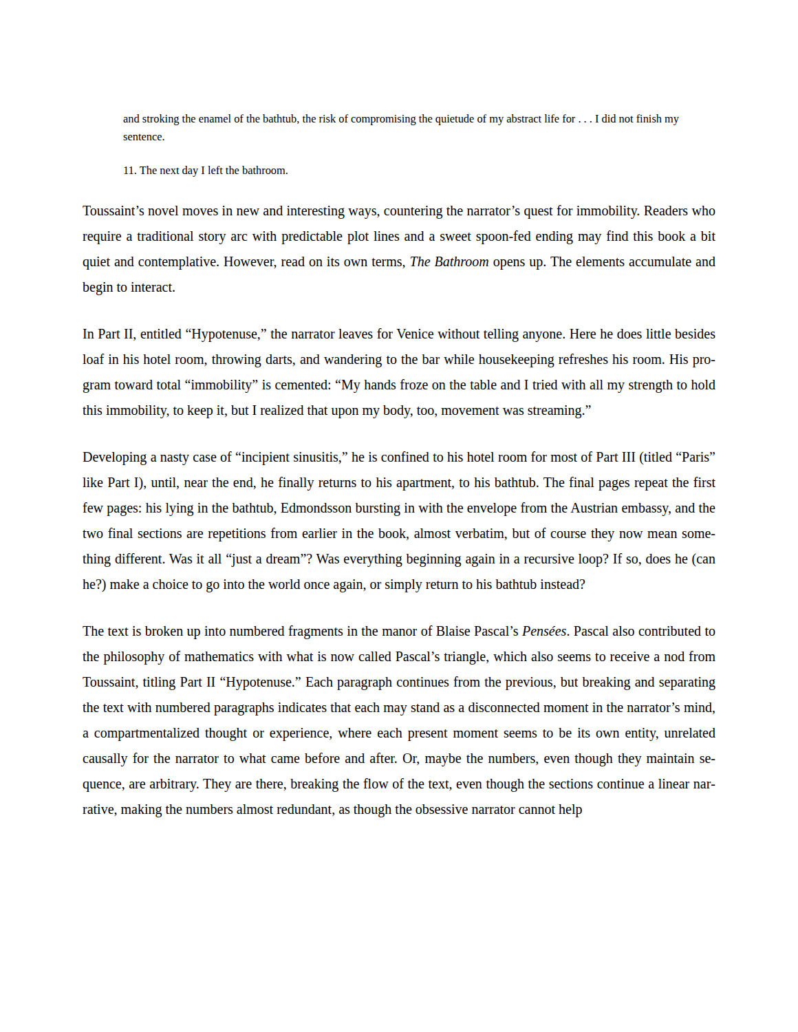and stroking the enamel of the bathtub, the risk of compromising the quietude of my abstract life for . . . I did not finish my sentence.
11. The next day I left the bathroom.
Toussaint’s novel moves in new and interesting ways, countering the narrator’s quest for immobility. Readers who require a traditional story arc with predictable plot lines and a sweet spoon-fed ending may find this book a bit quiet and contemplative. However, read on its own terms, The Bathroom opens up. The elements accumulate and begin to interact.
In Part II, entitled “Hypotenuse,” the narrator leaves for Venice without telling anyone. Here he does little besides loaf in his hotel room, throwing darts, and wandering to the bar while housekeeping refreshes his room. His program toward total “immobility” is cemented: “My hands froze on the table and I tried with all my strength to hold this immobility, to keep it, but I realized that upon my body, too, movement was streaming.”
Developing a nasty case of “incipient sinusitis,” he is confined to his hotel room for most of Part III (titled “Paris” like Part I), until, near the end, he finally returns to his apartment, to his bathtub. The final pages repeat the first few pages: his lying in the bathtub, Edmondsson bursting in with the envelope from the Austrian embassy, and the two final sections are repetitions from earlier in the book, almost verbatim, but of course they now mean something different. Was it all “just a dream”? Was everything beginning again in a recursive loop? If so, does he (can he?) make a choice to go into the world once again, or simply return to his bathtub instead?
The text is broken up into numbered fragments in the manor of Blaise Pascal’s Pensées. Pascal also contributed to the philosophy of mathematics with what is now called Pascal’s triangle, which also seems to receive a nod from Toussaint, titling Part II “Hypotenuse.” Each paragraph continues from the previous, but breaking and separating the text with numbered paragraphs indicates that each may stand as a disconnected moment in the narrator’s mind, a compartmentalized thought or experience, where each present moment seems to be its own entity, unrelated causally for the narrator to what came before and after. Or, maybe the numbers, even though they maintain sequence, are arbitrary. They are there, breaking the flow of the text, even though the sections continue a linear narrative, making the numbers almost redundant, as though the obsessive narrator cannot help